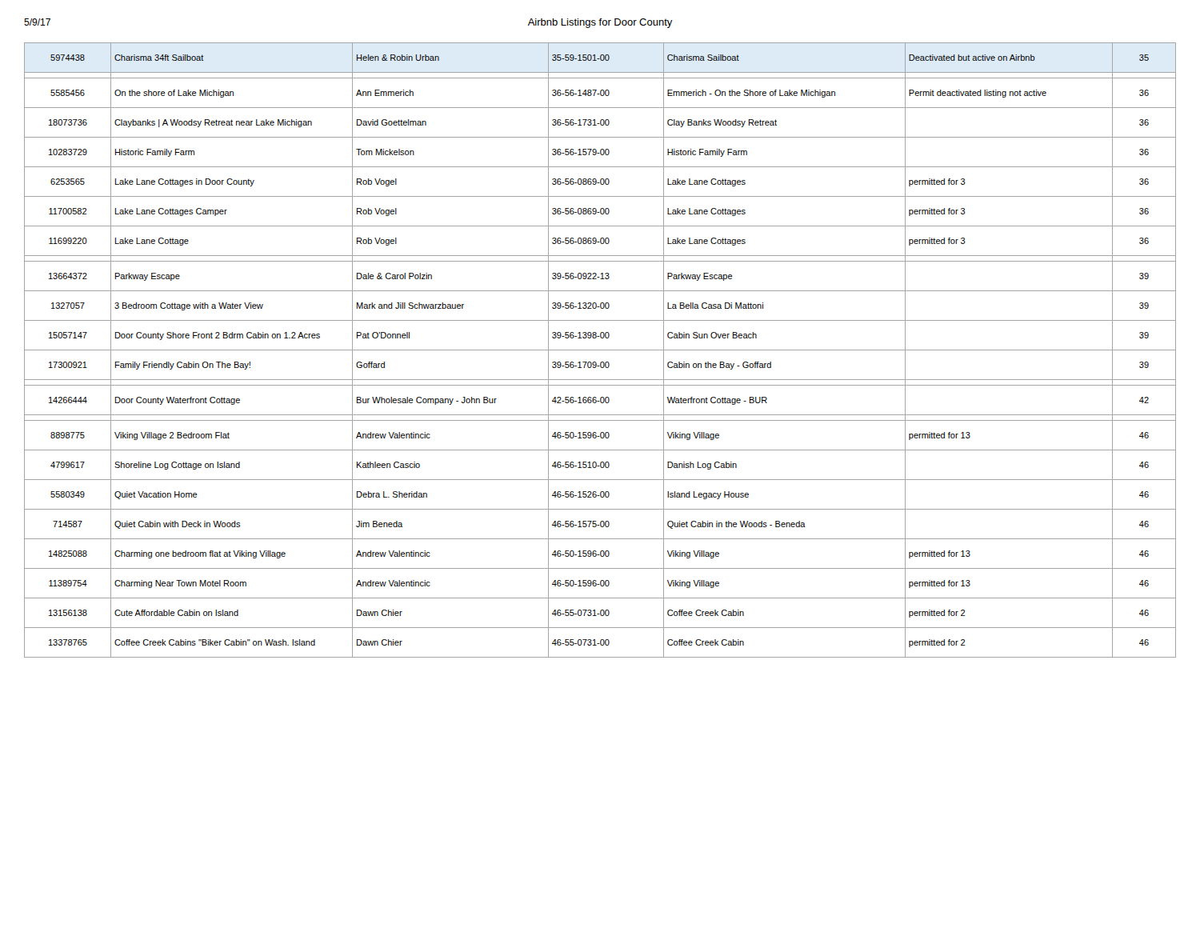5/9/17
Airbnb Listings for Door County
| 5974438 | Charisma 34ft Sailboat | Helen & Robin Urban | 35-59-1501-00 | Charisma Sailboat | Deactivated but active on Airbnb | 35 |
| 5585456 | On the shore of Lake Michigan | Ann Emmerich | 36-56-1487-00 | Emmerich - On the Shore of Lake Michigan | Permit deactivated listing not active | 36 |
| 18073736 | Claybanks / A Woodsy Retreat near Lake Michigan | David Goettelman | 36-56-1731-00 | Clay Banks Woodsy Retreat | | 36 |
| 10283729 | Historic Family Farm | Tom Mickelson | 36-56-1579-00 | Historic Family Farm | | 36 |
| 6253565 | Lake Lane Cottages in Door County | Rob Vogel | 36-56-0869-00 | Lake Lane Cottages | permitted for 3 | 36 |
| 11700582 | Lake Lane Cottages Camper | Rob Vogel | 36-56-0869-00 | Lake Lane Cottages | permitted for 3 | 36 |
| 11699220 | Lake Lane Cottage | Rob Vogel | 36-56-0869-00 | Lake Lane Cottages | permitted for 3 | 36 |
| 13664372 | Parkway Escape | Dale & Carol Polzin | 39-56-0922-13 | Parkway Escape | | 39 |
| 1327057 | 3 Bedroom Cottage with a Water View | Mark and Jill Schwarzbauer | 39-56-1320-00 | La Bella Casa Di Mattoni | | 39 |
| 15057147 | Door County Shore Front 2 Bdrm Cabin on 1.2 Acres | Pat O'Donnell | 39-56-1398-00 | Cabin Sun Over Beach | | 39 |
| 17300921 | Family Friendly Cabin On The Bay! | Goffard | 39-56-1709-00 | Cabin on the Bay - Goffard | | 39 |
| 14266444 | Door County Waterfront Cottage | Bur Wholesale Company - John Bur | 42-56-1666-00 | Waterfront Cottage - BUR | | 42 |
| 8898775 | Viking Village 2 Bedroom Flat | Andrew Valentincic | 46-50-1596-00 | Viking Village | permitted for 13 | 46 |
| 4799617 | Shoreline Log Cottage on Island | Kathleen Cascio | 46-56-1510-00 | Danish Log Cabin | | 46 |
| 5580349 | Quiet Vacation Home | Debra L. Sheridan | 46-56-1526-00 | Island Legacy House | | 46 |
| 714587 | Quiet Cabin with Deck in Woods | Jim Beneda | 46-56-1575-00 | Quiet Cabin in the Woods - Beneda | | 46 |
| 14825088 | Charming one bedroom flat at Viking Village | Andrew Valentincic | 46-50-1596-00 | Viking Village | permitted for 13 | 46 |
| 11389754 | Charming Near Town Motel Room | Andrew Valentincic | 46-50-1596-00 | Viking Village | permitted for 13 | 46 |
| 13156138 | Cute Affordable Cabin on Island | Dawn Chier | 46-55-0731-00 | Coffee Creek Cabin | permitted for 2 | 46 |
| 13378765 | Coffee Creek Cabins "Biker Cabin" on Wash. Island | Dawn Chier | 46-55-0731-00 | Coffee Creek Cabin | permitted for 2 | 46 |